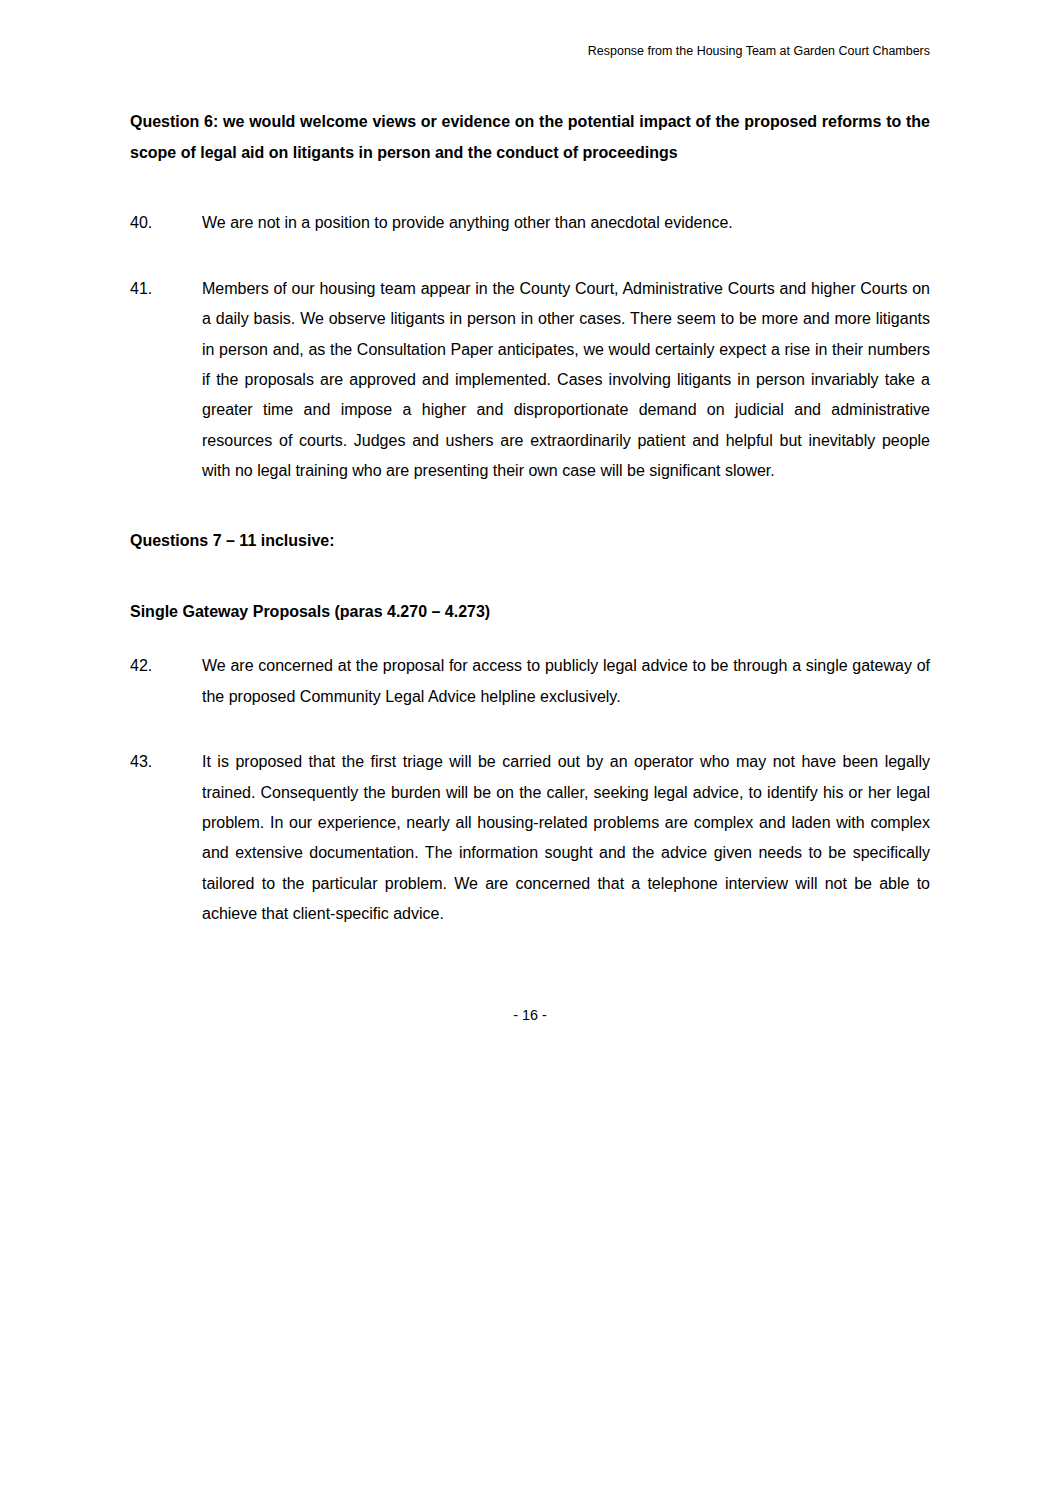Response from the Housing Team at Garden Court Chambers
Question 6: we would welcome views or evidence on the potential impact of the proposed reforms to the scope of legal aid on litigants in person and the conduct of proceedings
40. We are not in a position to provide anything other than anecdotal evidence.
41. Members of our housing team appear in the County Court, Administrative Courts and higher Courts on a daily basis. We observe litigants in person in other cases. There seem to be more and more litigants in person and, as the Consultation Paper anticipates, we would certainly expect a rise in their numbers if the proposals are approved and implemented. Cases involving litigants in person invariably take a greater time and impose a higher and disproportionate demand on judicial and administrative resources of courts. Judges and ushers are extraordinarily patient and helpful but inevitably people with no legal training who are presenting their own case will be significant slower.
Questions 7 – 11 inclusive:
Single Gateway Proposals (paras 4.270 – 4.273)
42. We are concerned at the proposal for access to publicly legal advice to be through a single gateway of the proposed Community Legal Advice helpline exclusively.
43. It is proposed that the first triage will be carried out by an operator who may not have been legally trained. Consequently the burden will be on the caller, seeking legal advice, to identify his or her legal problem. In our experience, nearly all housing-related problems are complex and laden with complex and extensive documentation. The information sought and the advice given needs to be specifically tailored to the particular problem. We are concerned that a telephone interview will not be able to achieve that client-specific advice.
- 16 -